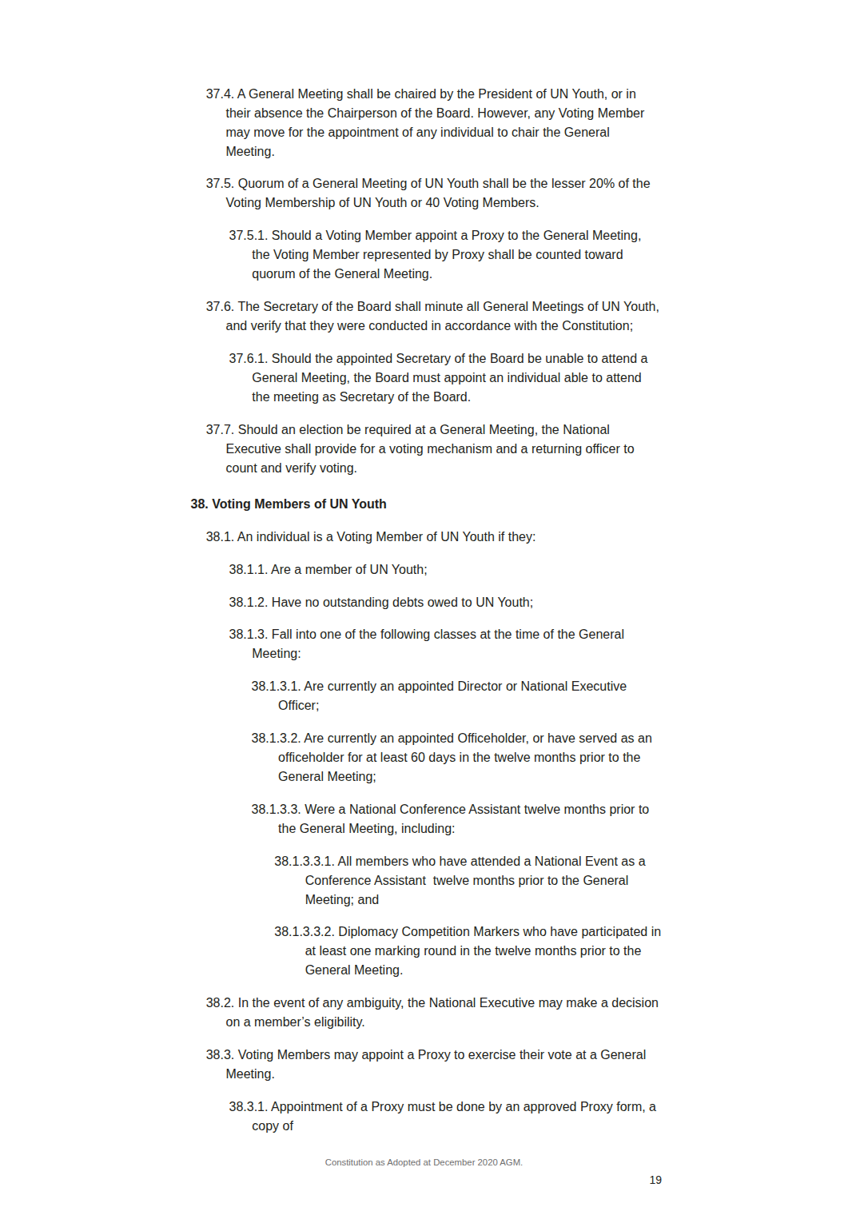37.4. A General Meeting shall be chaired by the President of UN Youth, or in their absence the Chairperson of the Board. However, any Voting Member may move for the appointment of any individual to chair the General Meeting.
37.5. Quorum of a General Meeting of UN Youth shall be the lesser 20% of the Voting Membership of UN Youth or 40 Voting Members.
37.5.1. Should a Voting Member appoint a Proxy to the General Meeting, the Voting Member represented by Proxy shall be counted toward quorum of the General Meeting.
37.6. The Secretary of the Board shall minute all General Meetings of UN Youth, and verify that they were conducted in accordance with the Constitution;
37.6.1. Should the appointed Secretary of the Board be unable to attend a General Meeting, the Board must appoint an individual able to attend the meeting as Secretary of the Board.
37.7. Should an election be required at a General Meeting, the National Executive shall provide for a voting mechanism and a returning officer to count and verify voting.
38. Voting Members of UN Youth
38.1. An individual is a Voting Member of UN Youth if they:
38.1.1. Are a member of UN Youth;
38.1.2. Have no outstanding debts owed to UN Youth;
38.1.3. Fall into one of the following classes at the time of the General Meeting:
38.1.3.1. Are currently an appointed Director or National Executive Officer;
38.1.3.2. Are currently an appointed Officeholder, or have served as an officeholder for at least 60 days in the twelve months prior to the General Meeting;
38.1.3.3. Were a National Conference Assistant twelve months prior to the General Meeting, including:
38.1.3.3.1. All members who have attended a National Event as a Conference Assistant twelve months prior to the General Meeting; and
38.1.3.3.2. Diplomacy Competition Markers who have participated in at least one marking round in the twelve months prior to the General Meeting.
38.2. In the event of any ambiguity, the National Executive may make a decision on a member’s eligibility.
38.3. Voting Members may appoint a Proxy to exercise their vote at a General Meeting.
38.3.1. Appointment of a Proxy must be done by an approved Proxy form, a copy of
Constitution as Adopted at December 2020 AGM.
19